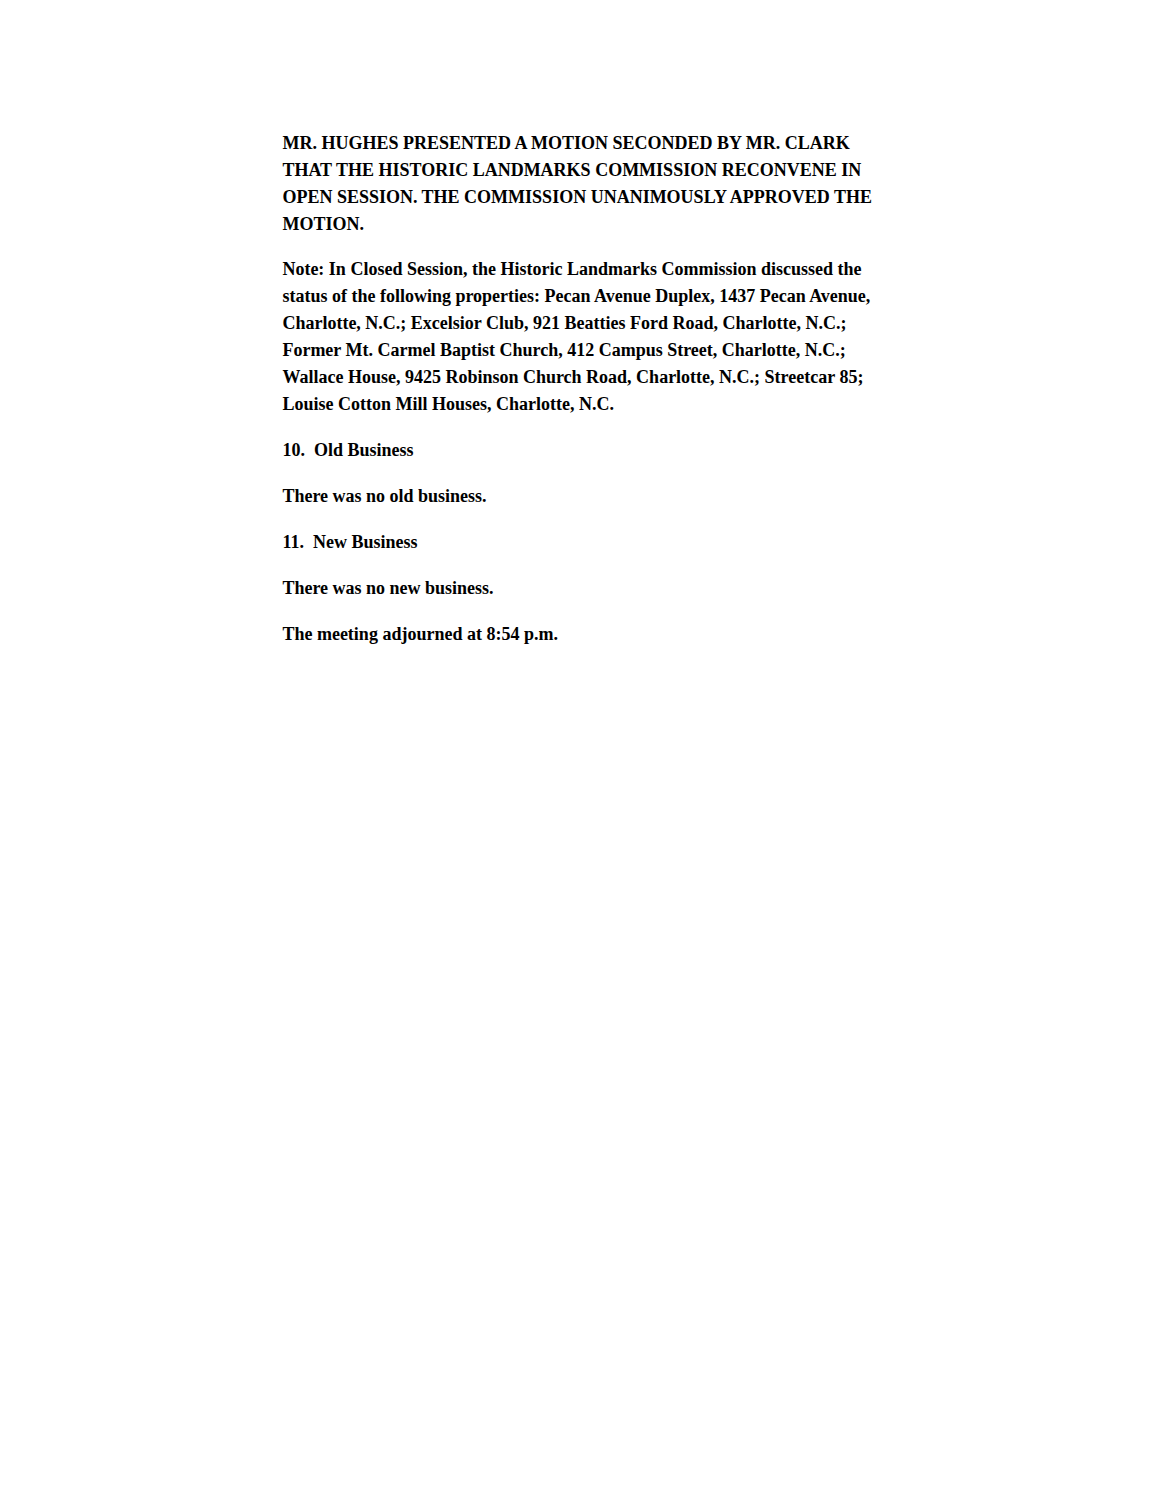Mr. Hughes presented a motion seconded by Mr. Clark that the Historic Landmarks Commission reconvene in open session. The Commission unanimously approved the motion.
Note: In Closed Session, the Historic Landmarks Commission discussed the status of the following properties: Pecan Avenue Duplex, 1437 Pecan Avenue, Charlotte, N.C.; Excelsior Club, 921 Beatties Ford Road, Charlotte, N.C.; Former Mt. Carmel Baptist Church, 412 Campus Street, Charlotte, N.C.; Wallace House, 9425 Robinson Church Road, Charlotte, N.C.; Streetcar 85; Louise Cotton Mill Houses, Charlotte, N.C.
10. Old Business
There was no old business.
11. New Business
There was no new business.
The meeting adjourned at 8:54 p.m.